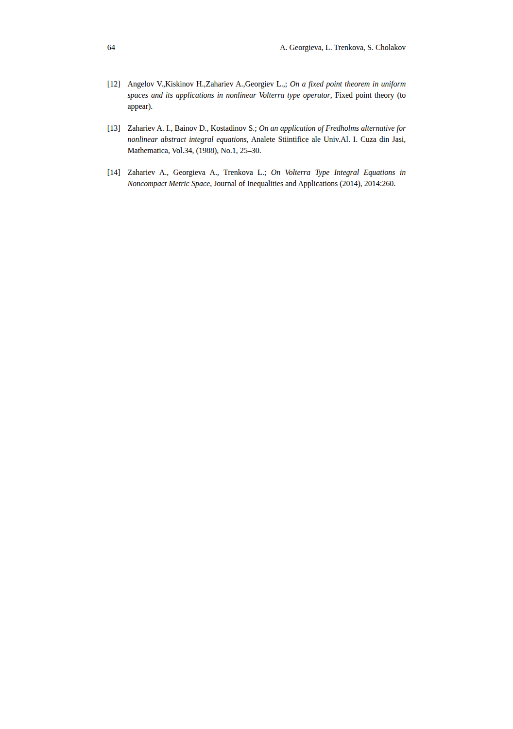64 A. Georgieva, L. Trenkova, S. Cholakov
[12] Angelov V.,Kiskinov H.,Zahariev A.,Georgiev L.,; On a fixed point theorem in uniform spaces and its applications in nonlinear Volterra type operator, Fixed point theory (to appear).
[13] Zahariev A. I., Bainov D., Kostadinov S.; On an application of Fredholms alternative for nonlinear abstract integral equations, Analete Stiintifice ale Univ.Al. I. Cuza din Jasi, Mathematica, Vol.34, (1988), No.1, 25–30.
[14] Zahariev A., Georgieva A., Trenkova L.; On Volterra Type Integral Equations in Noncompact Metric Space, Journal of Inequalities and Applications (2014), 2014:260.